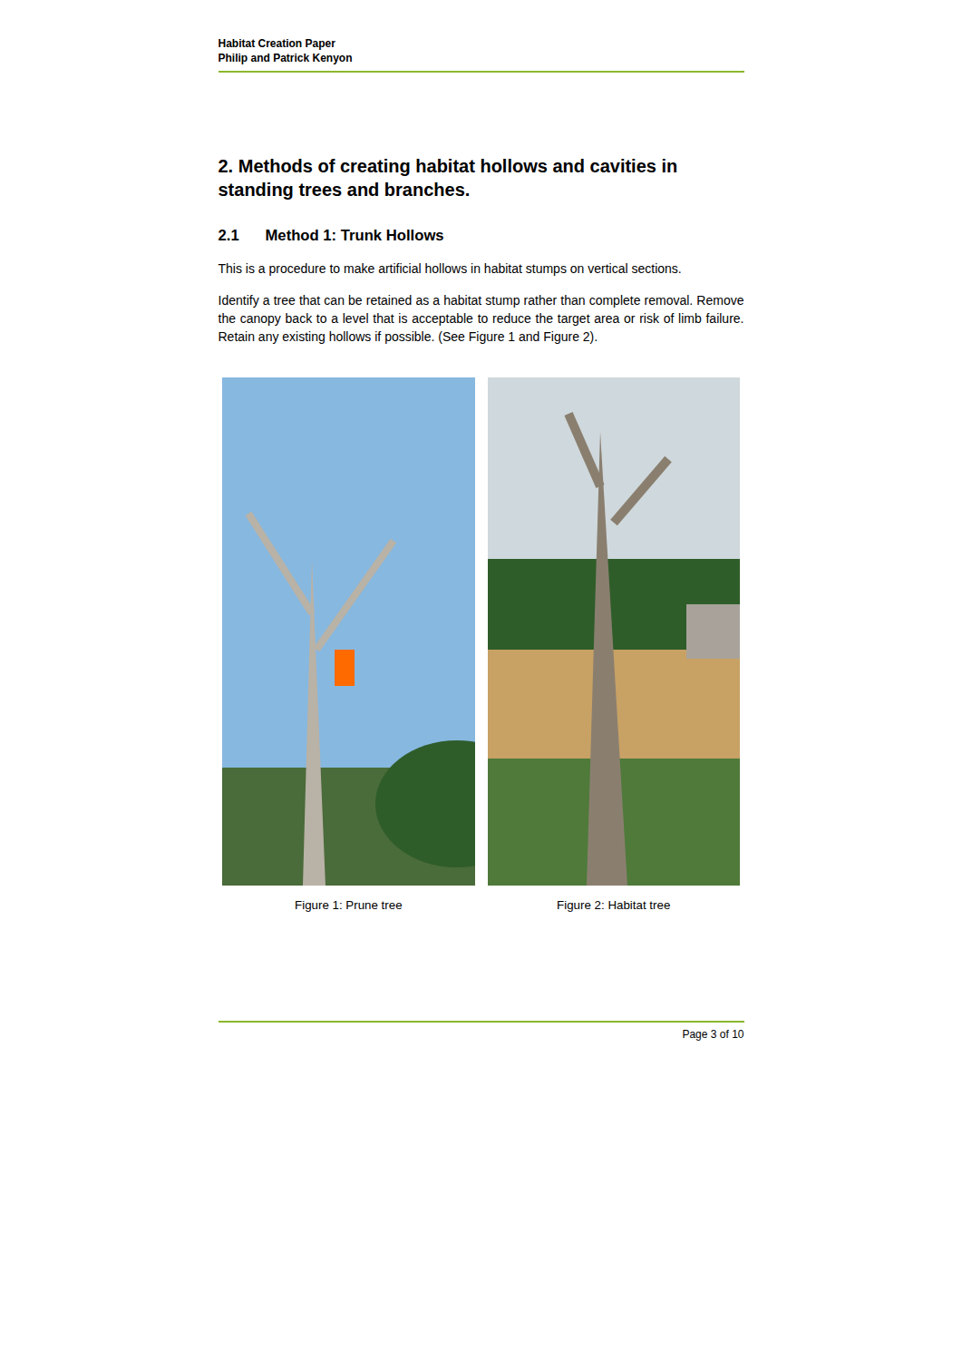Habitat Creation Paper
Philip and Patrick Kenyon
2. Methods of creating habitat hollows and cavities in standing trees and branches.
2.1 Method 1: Trunk Hollows
This is a procedure to make artificial hollows in habitat stumps on vertical sections.
Identify a tree that can be retained as a habitat stump rather than complete removal. Remove the canopy back to a level that is acceptable to reduce the target area or risk of limb failure. Retain any existing hollows if possible. (See Figure 1 and Figure 2).
Figure 1: Prune tree
Figure 2: Habitat tree
Page 3 of 10